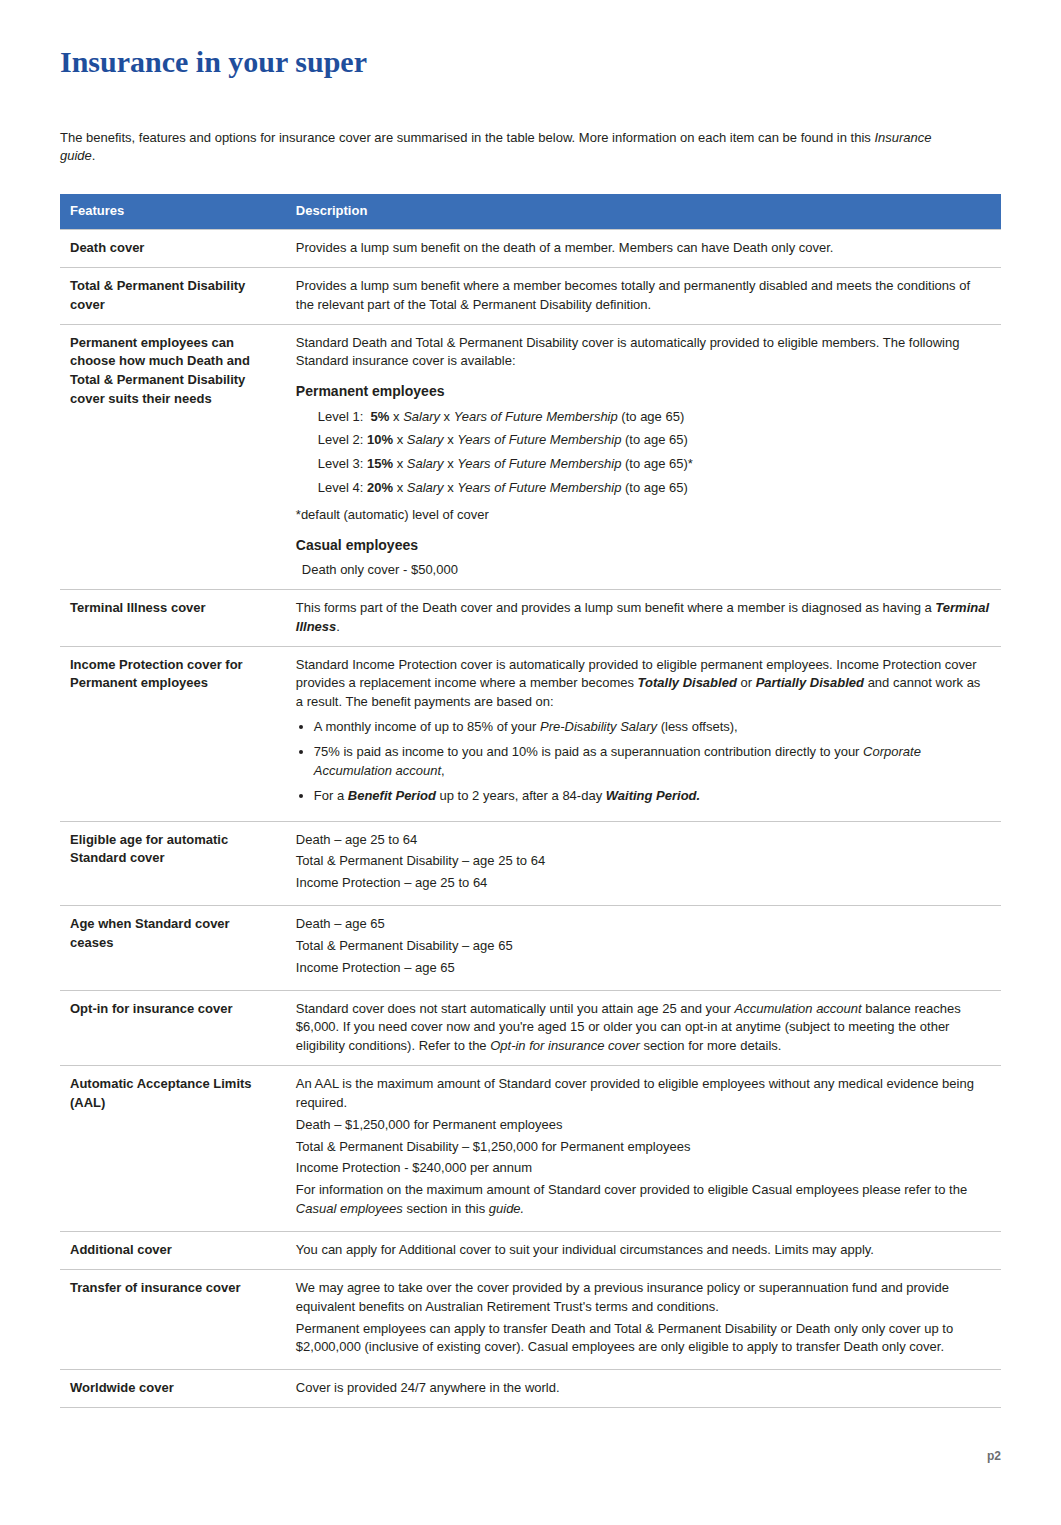Insurance in your super
The benefits, features and options for insurance cover are summarised in the table below. More information on each item can be found in this Insurance guide.
| Features | Description |
| --- | --- |
| Death cover | Provides a lump sum benefit on the death of a member. Members can have Death only cover. |
| Total & Permanent Disability cover | Provides a lump sum benefit where a member becomes totally and permanently disabled and meets the conditions of the relevant part of the Total & Permanent Disability definition. |
| Permanent employees can choose how much Death and Total & Permanent Disability cover suits their needs | Standard Death and Total & Permanent Disability cover is automatically provided to eligible members. The following Standard insurance cover is available: Permanent employees Level 1: 5% x Salary x Years of Future Membership (to age 65) Level 2: 10% x Salary x Years of Future Membership (to age 65) Level 3: 15% x Salary x Years of Future Membership (to age 65)* Level 4: 20% x Salary x Years of Future Membership (to age 65) *default (automatic) level of cover Casual employees Death only cover - $50,000 |
| Terminal Illness cover | This forms part of the Death cover and provides a lump sum benefit where a member is diagnosed as having a Terminal Illness . |
| Income Protection cover for Permanent employees | Standard Income Protection cover is automatically provided to eligible permanent employees. Income Protection cover provides a replacement income where a member becomes Totally Disabled or Partially Disabled and cannot work as a result. The benefit payments are based on: A monthly income of up to 85% of your Pre-Disability Salary (less offsets), 75% is paid as income to you and 10% is paid as a superannuation contribution directly to your Corporate Accumulation account , For a Benefit Period up to 2 years, after a 84-day Waiting Period. |
| Eligible age for automatic Standard cover | Death – age 25 to 64 Total & Permanent Disability – age 25 to 64 Income Protection – age 25 to 64 |
| Age when Standard cover ceases | Death – age 65 Total & Permanent Disability – age 65 Income Protection – age 65 |
| Opt-in for insurance cover | Standard cover does not start automatically until you attain age 25 and your Accumulation account balance reaches $6,000. If you need cover now and you're aged 15 or older you can opt-in at anytime (subject to meeting the other eligibility conditions). Refer to the Opt-in for insurance cover section for more details. |
| Automatic Acceptance Limits (AAL) | An AAL is the maximum amount of Standard cover provided to eligible employees without any medical evidence being required. Death – $1,250,000 for Permanent employees Total & Permanent Disability – $1,250,000 for Permanent employees Income Protection - $240,000 per annum For information on the maximum amount of Standard cover provided to eligible Casual employees please refer to the Casual employees section in this guide. |
| Additional cover | You can apply for Additional cover to suit your individual circumstances and needs. Limits may apply. |
| Transfer of insurance cover | We may agree to take over the cover provided by a previous insurance policy or superannuation fund and provide equivalent benefits on Australian Retirement Trust's terms and conditions. Permanent employees can apply to transfer Death and Total & Permanent Disability or Death only only cover up to $2,000,000 (inclusive of existing cover). Casual employees are only eligible to apply to transfer Death only cover. |
| Worldwide cover | Cover is provided 24/7 anywhere in the world. |
p2